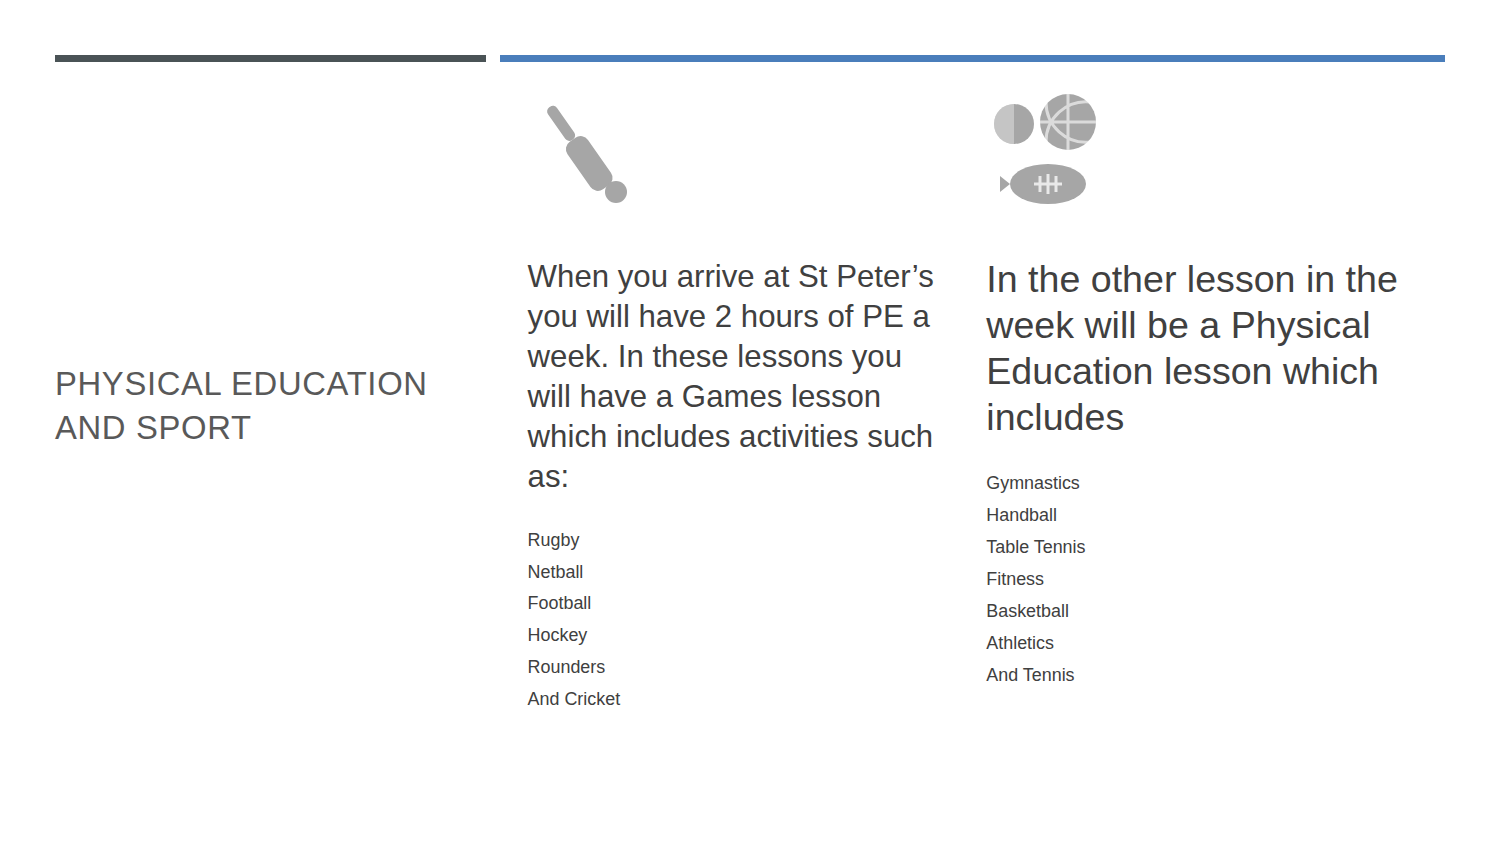Physical Education and Sport
When you arrive at St Peter’s you will have 2 hours of PE a week. In these lessons you will have a Games lesson which includes activities such as:
Rugby
Netball
Football
Hockey
Rounders
And Cricket
In the other lesson in the week will be a Physical Education lesson which includes
Gymnastics
Handball
Table Tennis
Fitness
Basketball
Athletics
And Tennis